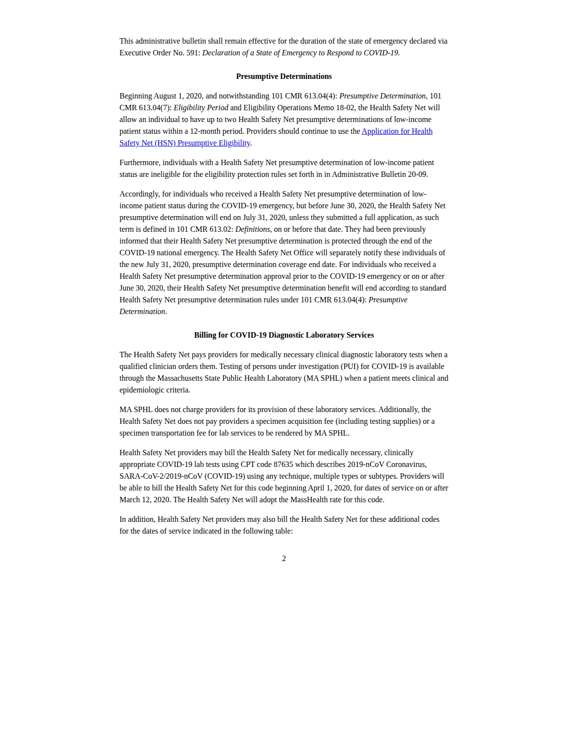This administrative bulletin shall remain effective for the duration of the state of emergency declared via Executive Order No. 591: Declaration of a State of Emergency to Respond to COVID-19.
Presumptive Determinations
Beginning August 1, 2020, and notwithstanding 101 CMR 613.04(4): Presumptive Determination, 101 CMR 613.04(7): Eligibility Period and Eligibility Operations Memo 18-02, the Health Safety Net will allow an individual to have up to two Health Safety Net presumptive determinations of low-income patient status within a 12-month period. Providers should continue to use the Application for Health Safety Net (HSN) Presumptive Eligibility.
Furthermore, individuals with a Health Safety Net presumptive determination of low-income patient status are ineligible for the eligibility protection rules set forth in in Administrative Bulletin 20-09.
Accordingly, for individuals who received a Health Safety Net presumptive determination of low-income patient status during the COVID-19 emergency, but before June 30, 2020, the Health Safety Net presumptive determination will end on July 31, 2020, unless they submitted a full application, as such term is defined in 101 CMR 613.02: Definitions, on or before that date. They had been previously informed that their Health Safety Net presumptive determination is protected through the end of the COVID-19 national emergency. The Health Safety Net Office will separately notify these individuals of the new July 31, 2020, presumptive determination coverage end date. For individuals who received a Health Safety Net presumptive determination approval prior to the COVID-19 emergency or on or after June 30, 2020, their Health Safety Net presumptive determination benefit will end according to standard Health Safety Net presumptive determination rules under 101 CMR 613.04(4): Presumptive Determination.
Billing for COVID-19 Diagnostic Laboratory Services
The Health Safety Net pays providers for medically necessary clinical diagnostic laboratory tests when a qualified clinician orders them. Testing of persons under investigation (PUI) for COVID-19 is available through the Massachusetts State Public Health Laboratory (MA SPHL) when a patient meets clinical and epidemiologic criteria.
MA SPHL does not charge providers for its provision of these laboratory services. Additionally, the Health Safety Net does not pay providers a specimen acquisition fee (including testing supplies) or a specimen transportation fee for lab services to be rendered by MA SPHL.
Health Safety Net providers may bill the Health Safety Net for medically necessary, clinically appropriate COVID-19 lab tests using CPT code 87635 which describes 2019-nCoV Coronavirus, SARA-CoV-2/2019-nCoV (COVID-19) using any technique, multiple types or subtypes. Providers will be able to bill the Health Safety Net for this code beginning April 1, 2020, for dates of service on or after March 12, 2020. The Health Safety Net will adopt the MassHealth rate for this code.
In addition, Health Safety Net providers may also bill the Health Safety Net for these additional codes for the dates of service indicated in the following table:
2